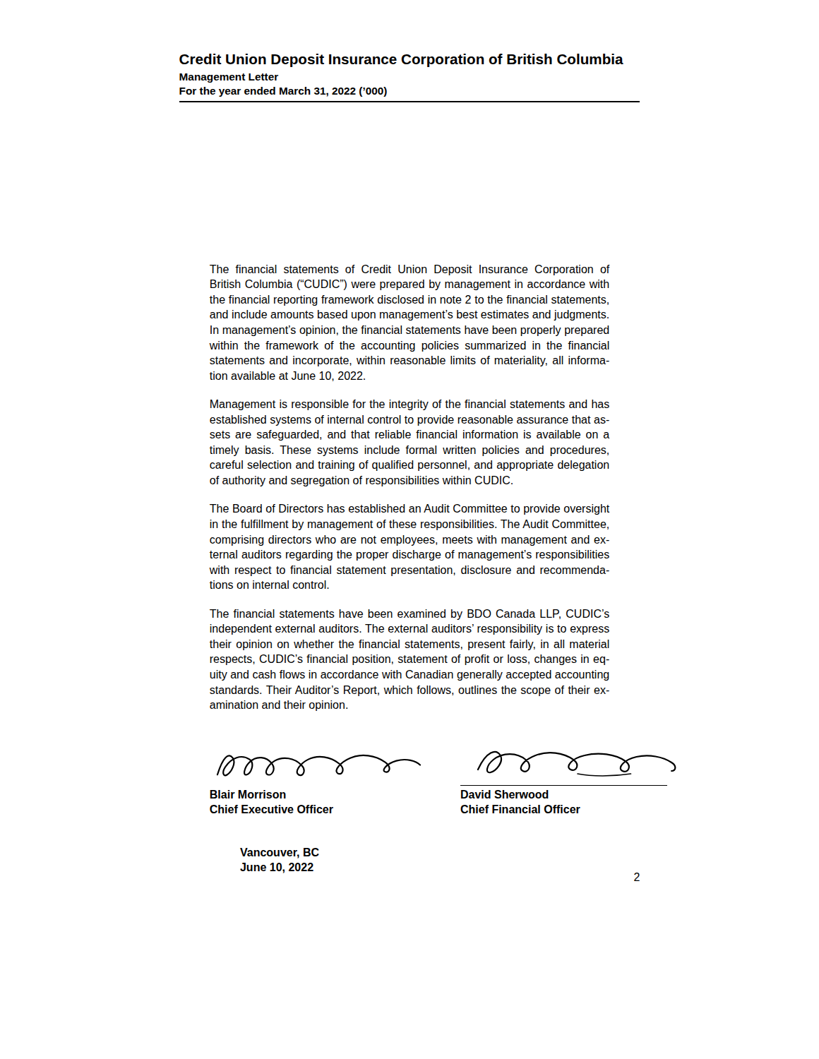Credit Union Deposit Insurance Corporation of British Columbia
Management Letter
For the year ended March 31, 2022 (’000)
The financial statements of Credit Union Deposit Insurance Corporation of British Columbia (“CUDIC”) were prepared by management in accordance with the financial reporting framework disclosed in note 2 to the financial statements, and include amounts based upon management’s best estimates and judgments. In management’s opinion, the financial statements have been properly prepared within the framework of the accounting policies summarized in the financial statements and incorporate, within reasonable limits of materiality, all information available at June 10, 2022.
Management is responsible for the integrity of the financial statements and has established systems of internal control to provide reasonable assurance that assets are safeguarded, and that reliable financial information is available on a timely basis. These systems include formal written policies and procedures, careful selection and training of qualified personnel, and appropriate delegation of authority and segregation of responsibilities within CUDIC.
The Board of Directors has established an Audit Committee to provide oversight in the fulfillment by management of these responsibilities. The Audit Committee, comprising directors who are not employees, meets with management and external auditors regarding the proper discharge of management’s responsibilities with respect to financial statement presentation, disclosure and recommendations on internal control.
The financial statements have been examined by BDO Canada LLP, CUDIC’s independent external auditors. The external auditors’ responsibility is to express their opinion on whether the financial statements, present fairly, in all material respects, CUDIC’s financial position, statement of profit or loss, changes in equity and cash flows in accordance with Canadian generally accepted accounting standards. Their Auditor’s Report, which follows, outlines the scope of their examination and their opinion.
| Blair Morrison Chief Executive Officer | David Sherwood Chief Financial Officer |
Vancouver, BC
June 10, 2022
2